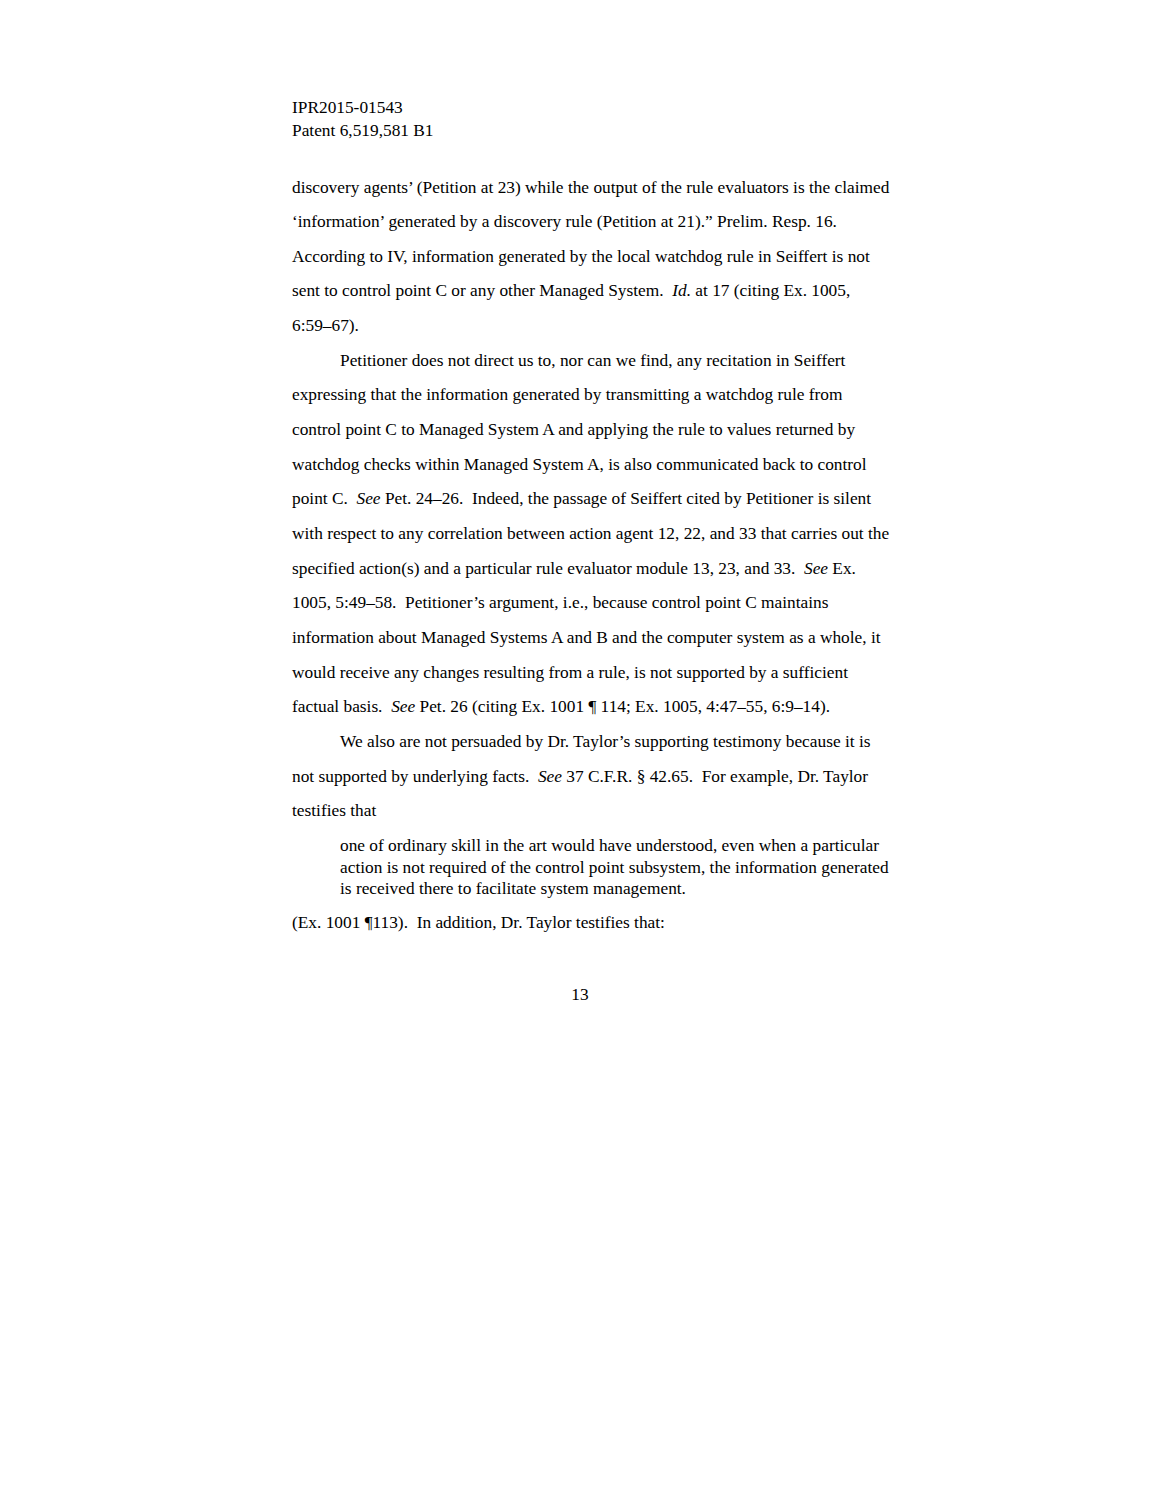IPR2015-01543
Patent 6,519,581 B1
discovery agents’ (Petition at 23) while the output of the rule evaluators is the claimed ‘information’ generated by a discovery rule (Petition at 21).” Prelim. Resp. 16. According to IV, information generated by the local watchdog rule in Seiffert is not sent to control point C or any other Managed System. Id. at 17 (citing Ex. 1005, 6:59–67).
Petitioner does not direct us to, nor can we find, any recitation in Seiffert expressing that the information generated by transmitting a watchdog rule from control point C to Managed System A and applying the rule to values returned by watchdog checks within Managed System A, is also communicated back to control point C. See Pet. 24–26. Indeed, the passage of Seiffert cited by Petitioner is silent with respect to any correlation between action agent 12, 22, and 33 that carries out the specified action(s) and a particular rule evaluator module 13, 23, and 33. See Ex. 1005, 5:49–58. Petitioner’s argument, i.e., because control point C maintains information about Managed Systems A and B and the computer system as a whole, it would receive any changes resulting from a rule, is not supported by a sufficient factual basis. See Pet. 26 (citing Ex. 1001 ¶ 114; Ex. 1005, 4:47–55, 6:9–14).
We also are not persuaded by Dr. Taylor’s supporting testimony because it is not supported by underlying facts. See 37 C.F.R. § 42.65. For example, Dr. Taylor testifies that
one of ordinary skill in the art would have understood, even when a particular action is not required of the control point subsystem, the information generated is received there to facilitate system management.
(Ex. 1001 ¶113). In addition, Dr. Taylor testifies that:
13